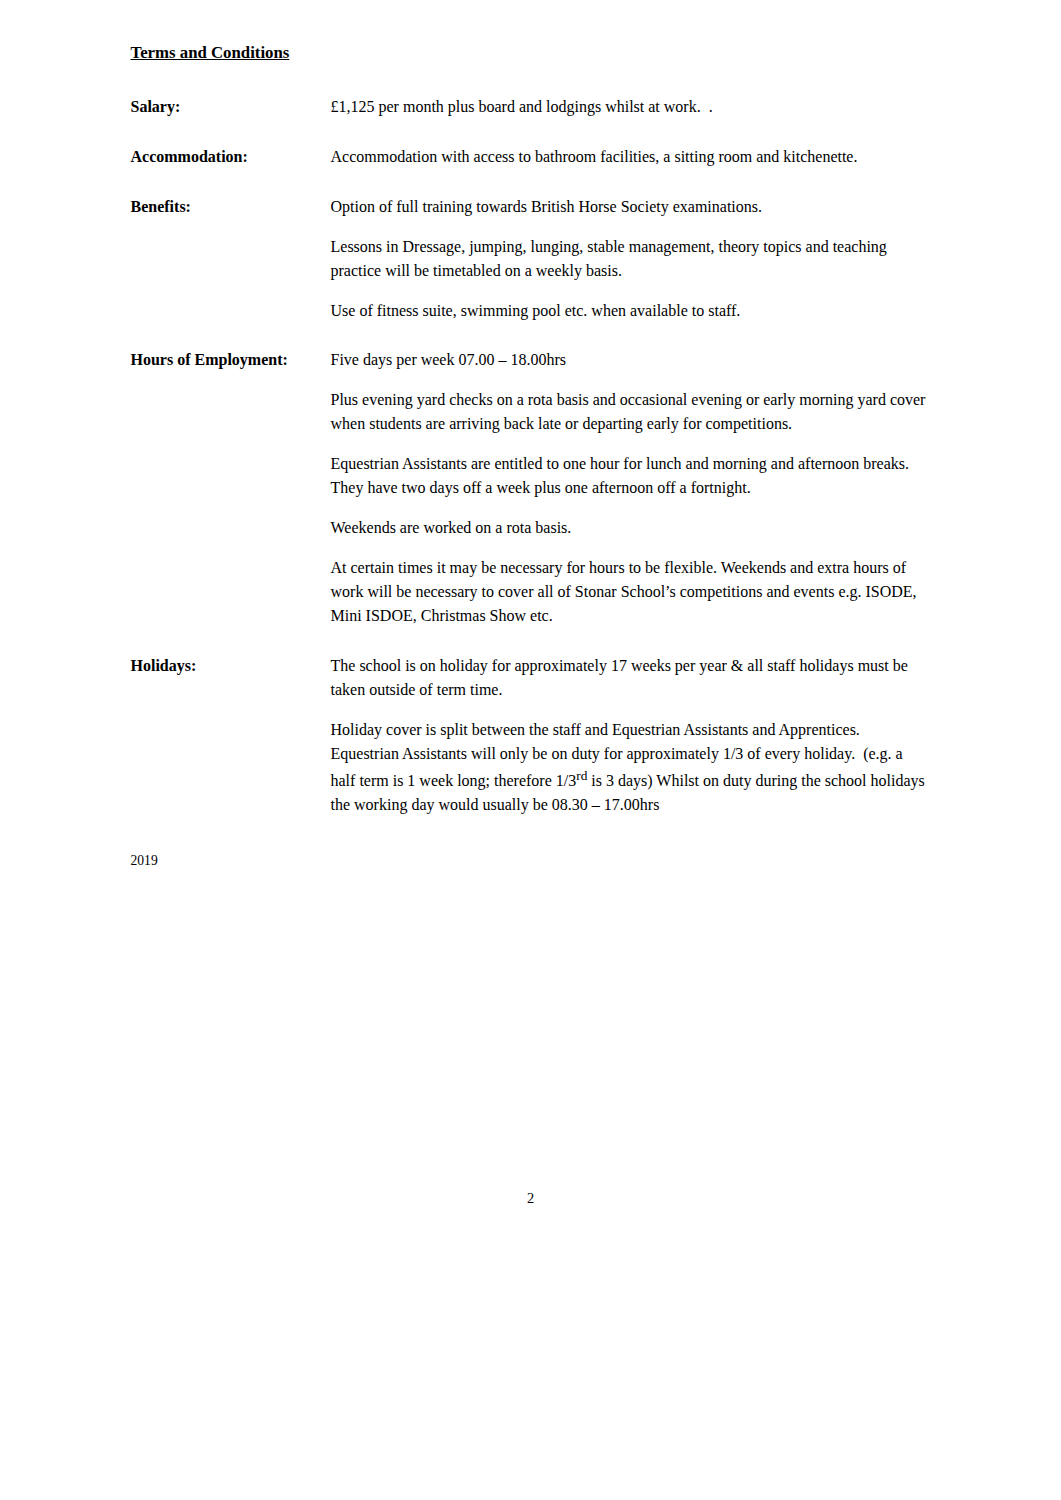Terms and Conditions
Salary:
£1,125 per month plus board and lodgings whilst at work. .
Accommodation:
Accommodation with access to bathroom facilities, a sitting room and kitchenette.
Benefits:
Option of full training towards British Horse Society examinations.
Lessons in Dressage, jumping, lunging, stable management, theory topics and teaching practice will be timetabled on a weekly basis.
Use of fitness suite, swimming pool etc. when available to staff.
Hours of Employment:
Five days per week 07.00 – 18.00hrs
Plus evening yard checks on a rota basis and occasional evening or early morning yard cover when students are arriving back late or departing early for competitions.
Equestrian Assistants are entitled to one hour for lunch and morning and afternoon breaks. They have two days off a week plus one afternoon off a fortnight.
Weekends are worked on a rota basis.
At certain times it may be necessary for hours to be flexible. Weekends and extra hours of work will be necessary to cover all of Stonar School’s competitions and events e.g. ISODE, Mini ISDOE, Christmas Show etc.
Holidays:
The school is on holiday for approximately 17 weeks per year & all staff holidays must be taken outside of term time.
Holiday cover is split between the staff and Equestrian Assistants and Apprentices. Equestrian Assistants will only be on duty for approximately 1/3 of every holiday. (e.g. a half term is 1 week long; therefore 1/3rd is 3 days) Whilst on duty during the school holidays the working day would usually be 08.30 – 17.00hrs
2019
2